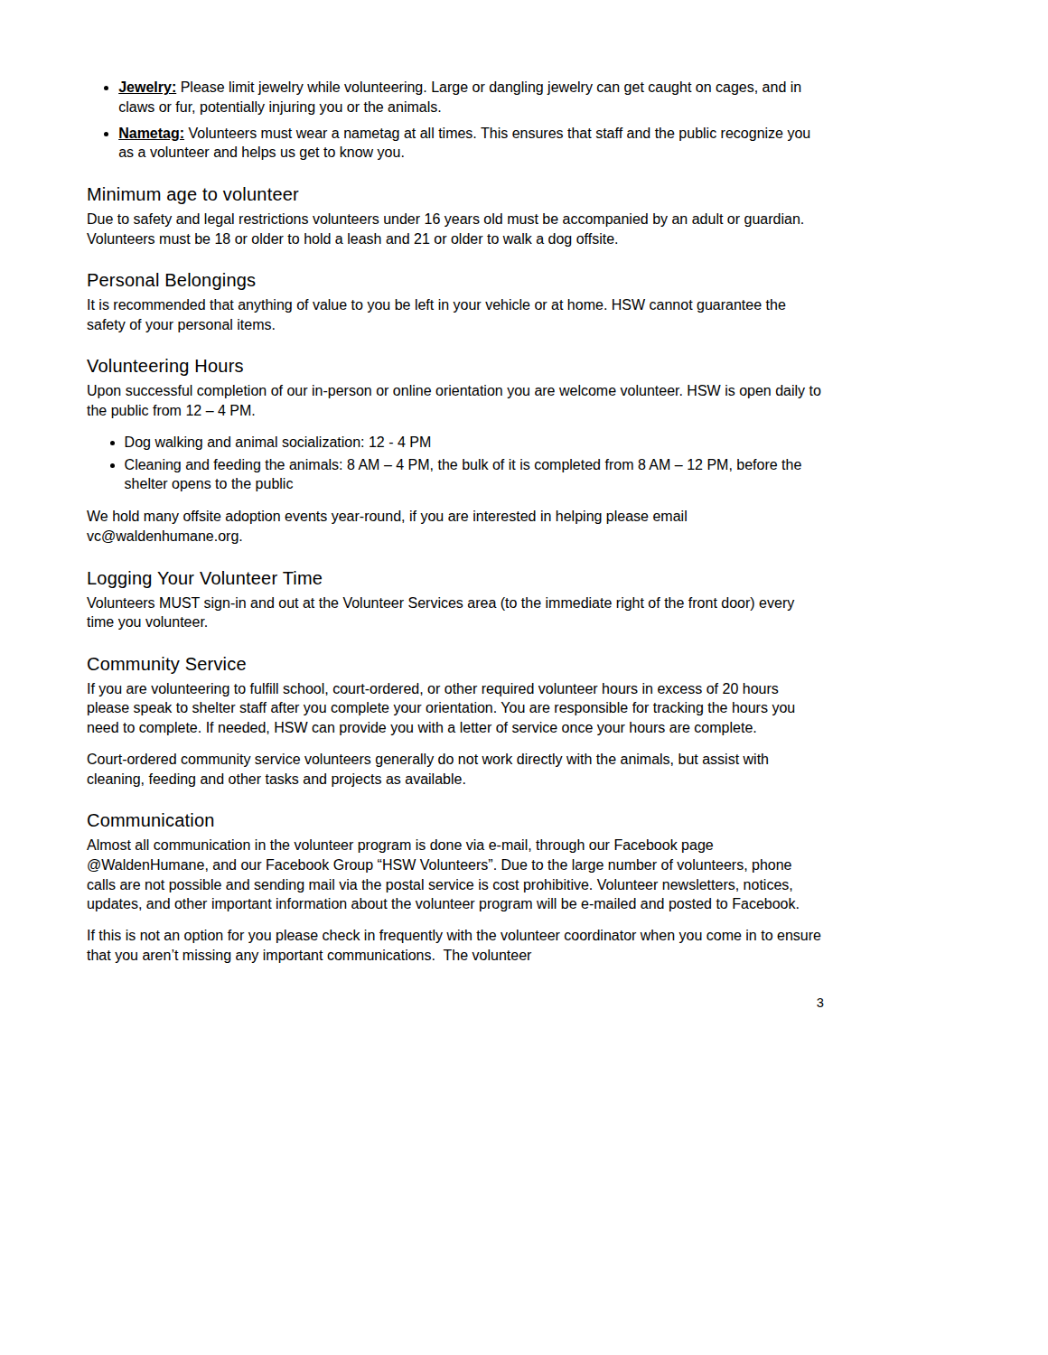Jewelry: Please limit jewelry while volunteering. Large or dangling jewelry can get caught on cages, and in claws or fur, potentially injuring you or the animals.
Nametag: Volunteers must wear a nametag at all times. This ensures that staff and the public recognize you as a volunteer and helps us get to know you.
Minimum age to volunteer
Due to safety and legal restrictions volunteers under 16 years old must be accompanied by an adult or guardian. Volunteers must be 18 or older to hold a leash and 21 or older to walk a dog offsite.
Personal Belongings
It is recommended that anything of value to you be left in your vehicle or at home. HSW cannot guarantee the safety of your personal items.
Volunteering Hours
Upon successful completion of our in-person or online orientation you are welcome volunteer. HSW is open daily to the public from 12 – 4 PM.
Dog walking and animal socialization: 12 - 4 PM
Cleaning and feeding the animals: 8 AM – 4 PM, the bulk of it is completed from 8 AM – 12 PM, before the shelter opens to the public
We hold many offsite adoption events year-round, if you are interested in helping please email vc@waldenhumane.org.
Logging Your Volunteer Time
Volunteers MUST sign-in and out at the Volunteer Services area (to the immediate right of the front door) every time you volunteer.
Community Service
If you are volunteering to fulfill school, court-ordered, or other required volunteer hours in excess of 20 hours please speak to shelter staff after you complete your orientation. You are responsible for tracking the hours you need to complete. If needed, HSW can provide you with a letter of service once your hours are complete.
Court-ordered community service volunteers generally do not work directly with the animals, but assist with cleaning, feeding and other tasks and projects as available.
Communication
Almost all communication in the volunteer program is done via e-mail, through our Facebook page @WaldenHumane, and our Facebook Group “HSW Volunteers”. Due to the large number of volunteers, phone calls are not possible and sending mail via the postal service is cost prohibitive. Volunteer newsletters, notices, updates, and other important information about the volunteer program will be e-mailed and posted to Facebook.
If this is not an option for you please check in frequently with the volunteer coordinator when you come in to ensure that you aren’t missing any important communications. The volunteer
3